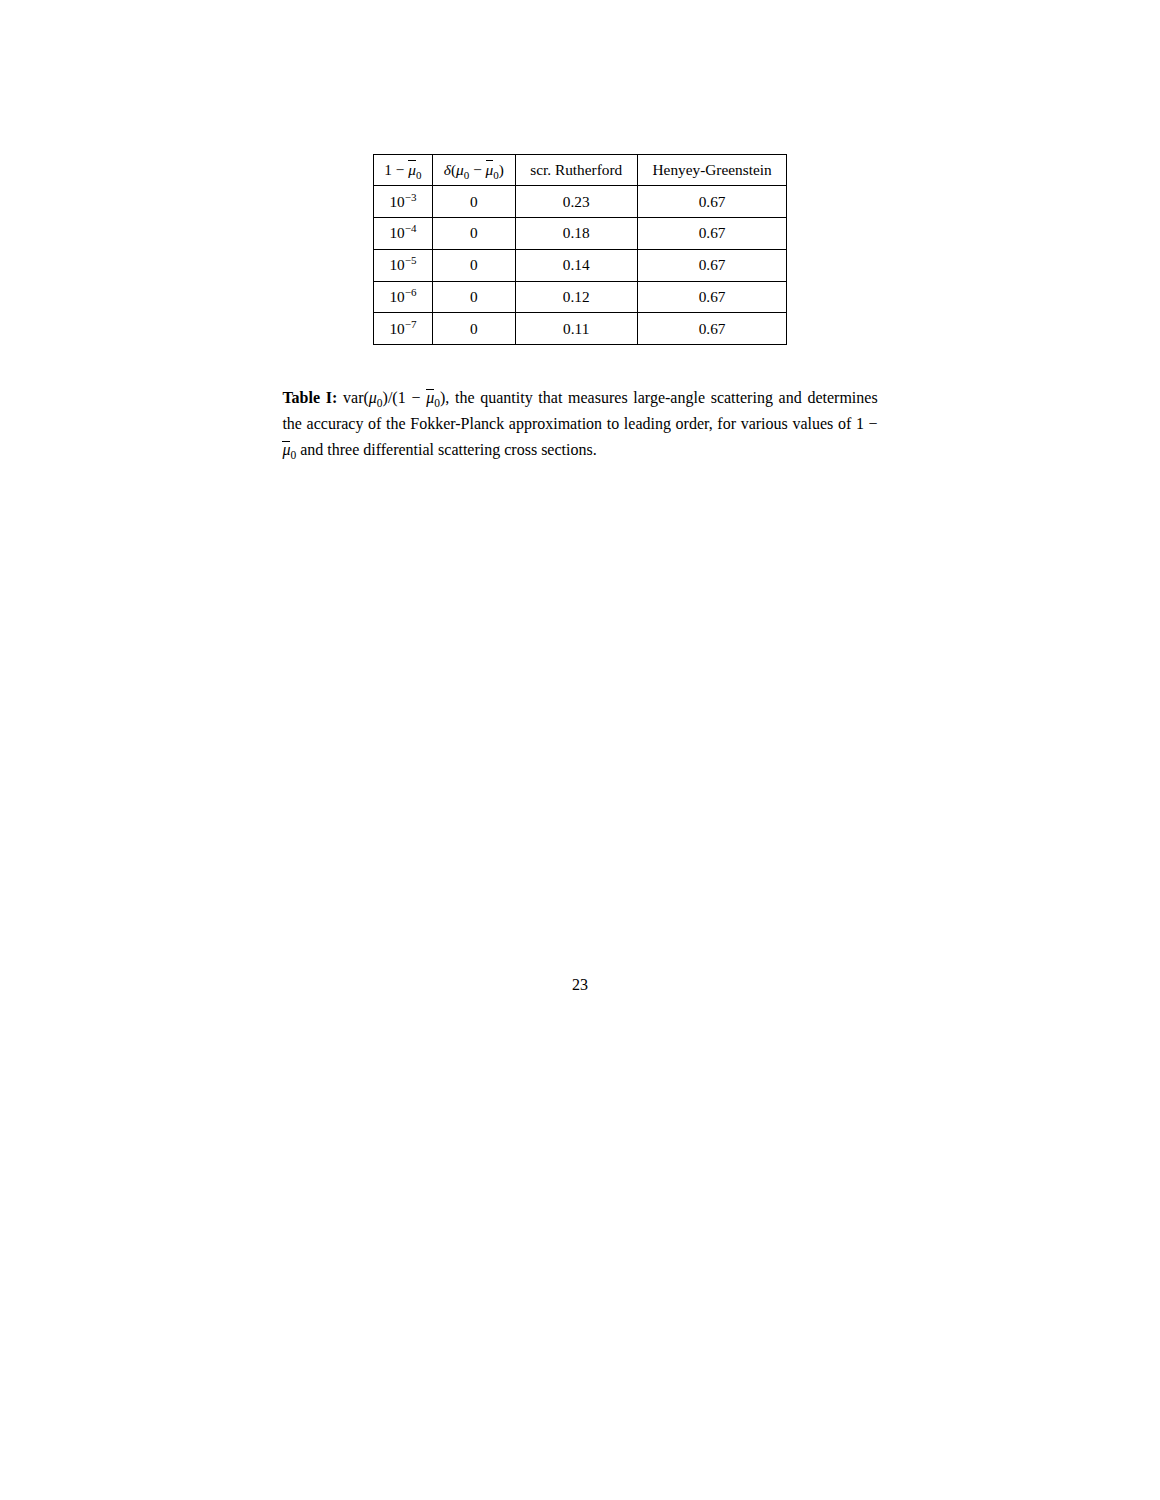| 1 − μ 0 | δ ( μ 0 − μ 0 ) | scr. Rutherford | Henyey-Greenstein |
| --- | --- | --- | --- |
| 10 −3 | 0 | 0.23 | 0.67 |
| 10 −4 | 0 | 0.18 | 0.67 |
| 10 −5 | 0 | 0.14 | 0.67 |
| 10 −6 | 0 | 0.12 | 0.67 |
| 10 −7 | 0 | 0.11 | 0.67 |
Table I: var(μ0)/(1 − μ0), the quantity that measures large-angle scattering and determines the accuracy of the Fokker-Planck approximation to leading order, for various values of 1 − μ0 and three differential scattering cross sections.
23